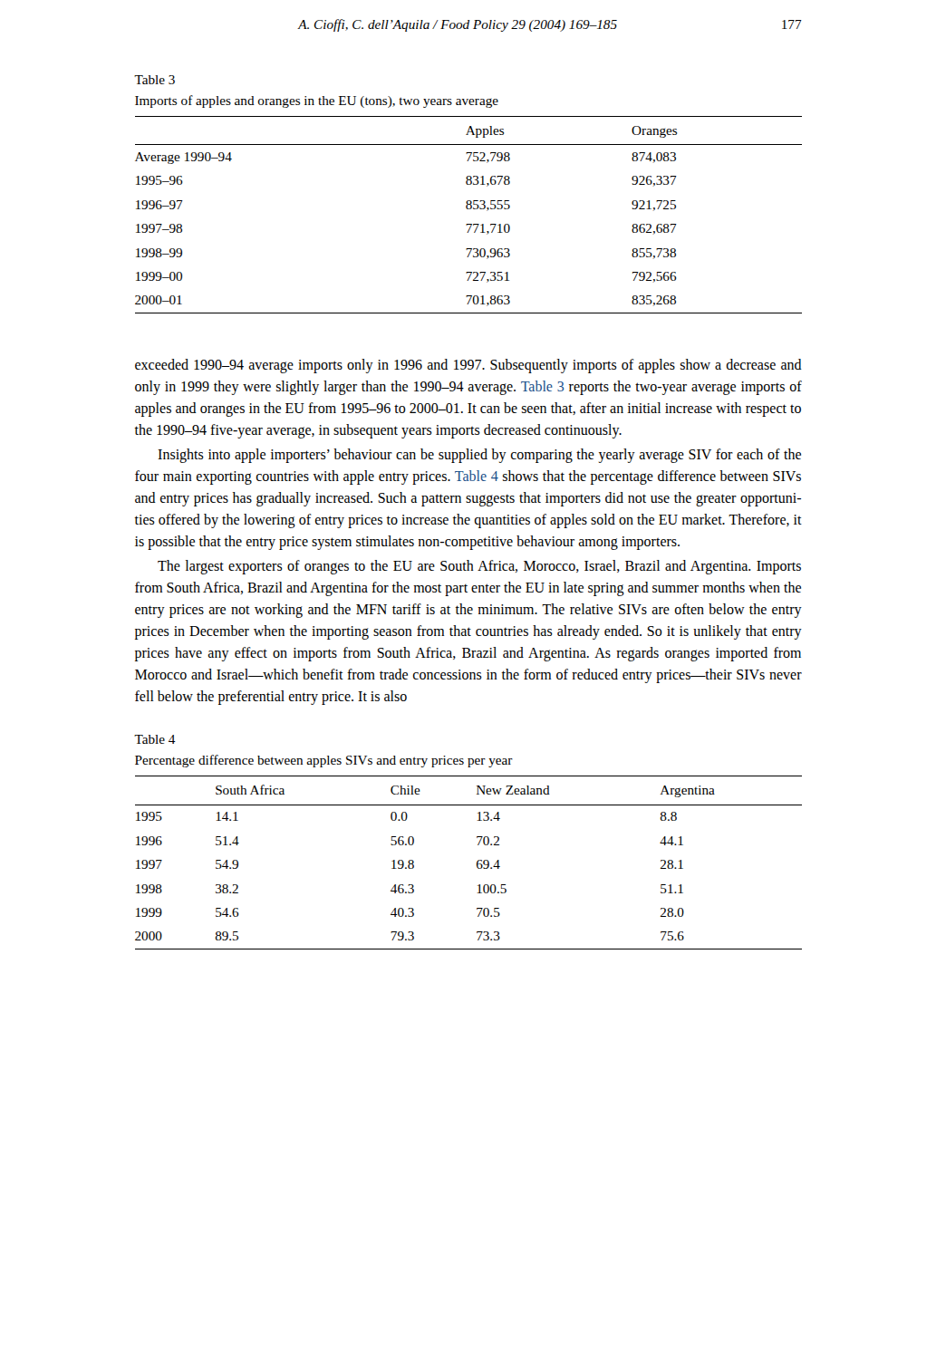A. Cioffi, C. dell’Aquila / Food Policy 29 (2004) 169–185 177
Table 3 Imports of apples and oranges in the EU (tons), two years average
| | Apples | Oranges |
| --- | --- | --- |
| Average 1990–94 | 752,798 | 874,083 |
| 1995–96 | 831,678 | 926,337 |
| 1996–97 | 853,555 | 921,725 |
| 1997–98 | 771,710 | 862,687 |
| 1998–99 | 730,963 | 855,738 |
| 1999–00 | 727,351 | 792,566 |
| 2000–01 | 701,863 | 835,268 |
exceeded 1990–94 average imports only in 1996 and 1997. Subsequently imports of apples show a decrease and only in 1999 they were slightly larger than the 1990–94 average. Table 3 reports the two-year average imports of apples and oranges in the EU from 1995–96 to 2000–01. It can be seen that, after an initial increase with respect to the 1990–94 five-year average, in subsequent years imports decreased continuously.
Insights into apple importers’ behaviour can be supplied by comparing the yearly average SIV for each of the four main exporting countries with apple entry prices. Table 4 shows that the percentage difference between SIVs and entry prices has gradually increased. Such a pattern suggests that importers did not use the greater opportunities offered by the lowering of entry prices to increase the quantities of apples sold on the EU market. Therefore, it is possible that the entry price system stimulates non-competitive behaviour among importers.
The largest exporters of oranges to the EU are South Africa, Morocco, Israel, Brazil and Argentina. Imports from South Africa, Brazil and Argentina for the most part enter the EU in late spring and summer months when the entry prices are not working and the MFN tariff is at the minimum. The relative SIVs are often below the entry prices in December when the importing season from that countries has already ended. So it is unlikely that entry prices have any effect on imports from South Africa, Brazil and Argentina. As regards oranges imported from Morocco and Israel—which benefit from trade concessions in the form of reduced entry prices—their SIVs never fell below the preferential entry price. It is also
Table 4 Percentage difference between apples SIVs and entry prices per year
| | South Africa | Chile | New Zealand | Argentina |
| --- | --- | --- | --- | --- |
| 1995 | 14.1 | 0.0 | 13.4 | 8.8 |
| 1996 | 51.4 | 56.0 | 70.2 | 44.1 |
| 1997 | 54.9 | 19.8 | 69.4 | 28.1 |
| 1998 | 38.2 | 46.3 | 100.5 | 51.1 |
| 1999 | 54.6 | 40.3 | 70.5 | 28.0 |
| 2000 | 89.5 | 79.3 | 73.3 | 75.6 |